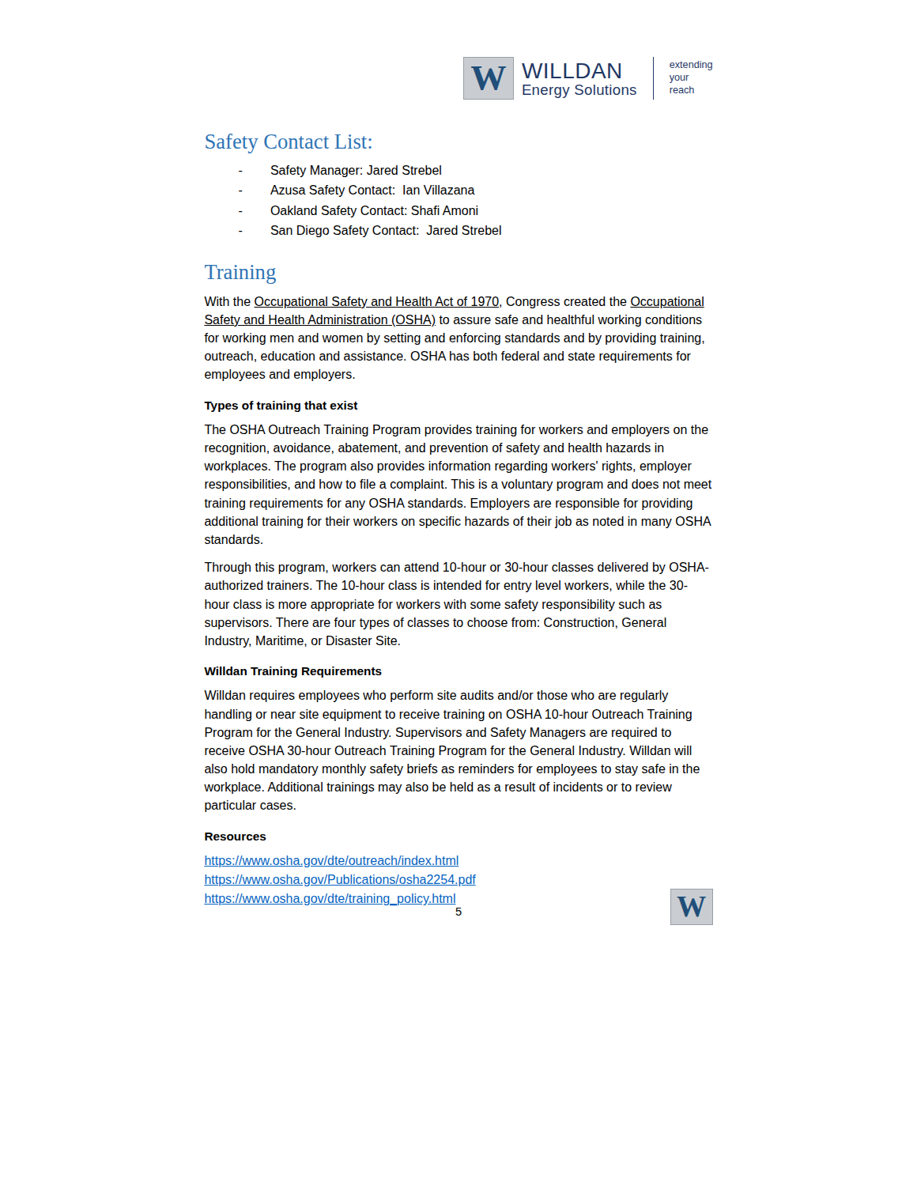W
WILLDAN
Energy Solutions
extending
your
reach
Safety Contact List:
Safety Manager: Jared Strebel
Azusa Safety Contact: Ian Villazana
Oakland Safety Contact: Shafi Amoni
San Diego Safety Contact: Jared Strebel
Training
With the Occupational Safety and Health Act of 1970, Congress created the Occupational Safety and Health Administration (OSHA) to assure safe and healthful working conditions for working men and women by setting and enforcing standards and by providing training, outreach, education and assistance. OSHA has both federal and state requirements for employees and employers.
Types of training that exist
The OSHA Outreach Training Program provides training for workers and employers on the recognition, avoidance, abatement, and prevention of safety and health hazards in workplaces. The program also provides information regarding workers' rights, employer responsibilities, and how to file a complaint. This is a voluntary program and does not meet training requirements for any OSHA standards. Employers are responsible for providing additional training for their workers on specific hazards of their job as noted in many OSHA standards.
Through this program, workers can attend 10-hour or 30-hour classes delivered by OSHA-authorized trainers. The 10-hour class is intended for entry level workers, while the 30-hour class is more appropriate for workers with some safety responsibility such as supervisors. There are four types of classes to choose from: Construction, General Industry, Maritime, or Disaster Site.
Willdan Training Requirements
Willdan requires employees who perform site audits and/or those who are regularly handling or near site equipment to receive training on OSHA 10-hour Outreach Training Program for the General Industry. Supervisors and Safety Managers are required to receive OSHA 30-hour Outreach Training Program for the General Industry. Willdan will also hold mandatory monthly safety briefs as reminders for employees to stay safe in the workplace. Additional trainings may also be held as a result of incidents or to review particular cases.
Resources
https://www.osha.gov/dte/outreach/index.html https://www.osha.gov/Publications/osha2254.pdf https://www.osha.gov/dte/training_policy.html
5
W